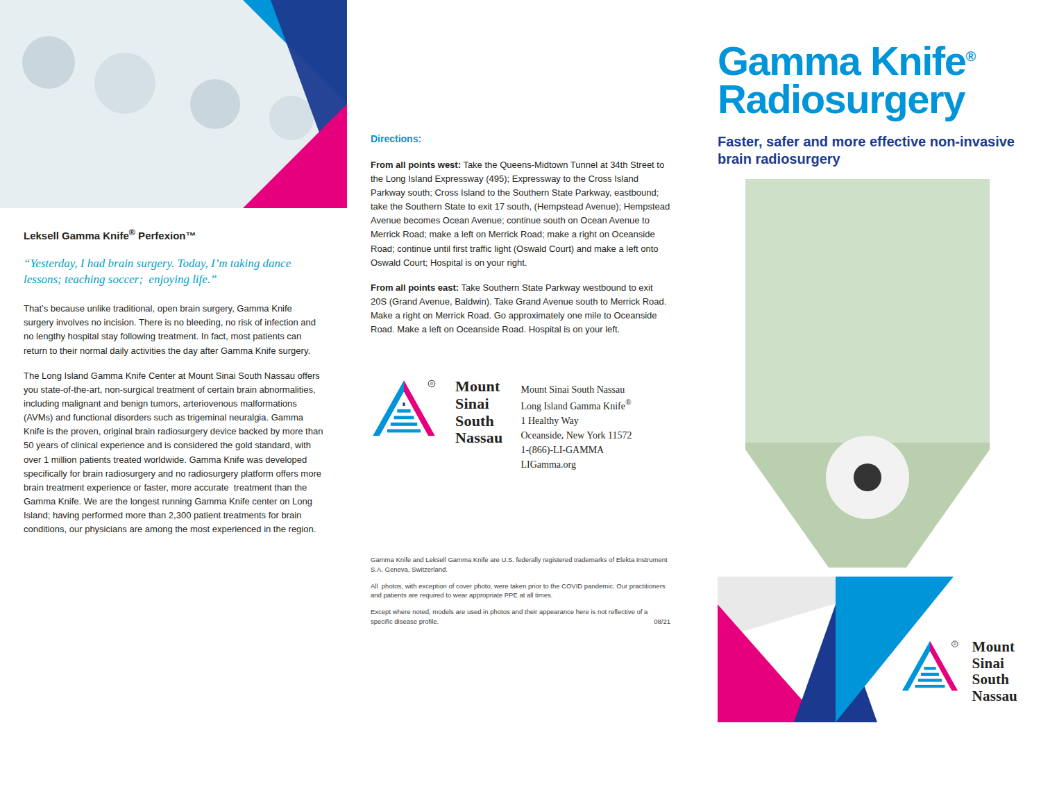Leksell Gamma Knife® Perfexion™
“Yesterday, I had brain surgery. Today, I’m taking dance lessons; teaching soccer; enjoying life.”
That’s because unlike traditional, open brain surgery, Gamma Knife surgery involves no incision. There is no bleeding, no risk of infection and no lengthy hospital stay following treatment. In fact, most patients can return to their normal daily activities the day after Gamma Knife surgery.
The Long Island Gamma Knife Center at Mount Sinai South Nassau offers you state-of-the-art, non-surgical treatment of certain brain abnormalities, including malignant and benign tumors, arteriovenous malformations (AVMs) and functional disorders such as trigeminal neuralgia. Gamma Knife is the proven, original brain radiosurgery device backed by more than 50 years of clinical experience and is considered the gold standard, with over 1 million patients treated worldwide. Gamma Knife was developed specifically for brain radiosurgery and no radiosurgery platform offers more brain treatment experience or faster, more accurate treatment than the Gamma Knife. We are the longest running Gamma Knife center on Long Island; having performed more than 2,300 patient treatments for brain conditions, our physicians are among the most experienced in the region.
Directions:
From all points west: Take the Queens-Midtown Tunnel at 34th Street to the Long Island Expressway (495); Expressway to the Cross Island Parkway south; Cross Island to the Southern State Parkway, eastbound; take the Southern State to exit 17 south, (Hempstead Avenue); Hempstead Avenue becomes Ocean Avenue; continue south on Ocean Avenue to Merrick Road; make a left on Merrick Road; make a right on Oceanside Road; continue until first traffic light (Oswald Court) and make a left onto Oswald Court; Hospital is on your right.
From all points east: Take Southern State Parkway westbound to exit 20S (Grand Avenue, Baldwin). Take Grand Avenue south to Merrick Road. Make a right on Merrick Road. Go approximately one mile to Oceanside Road. Make a left on Oceanside Road. Hospital is on your left.
Mount Sinai South Nassau logo mark R
Mount
Sinai
South
Nassau
Mount Sinai South Nassau
Long Island Gamma Knife®
1 Healthy Way
Oceanside, New York 11572
1-(866)-LI-GAMMA
LIGamma.org
Gamma Knife and Leksell Gamma Knife are U.S. federally registered trademarks of Elekta Instrument S.A. Geneva, Switzerland.
All photos, with exception of cover photo, were taken prior to the COVID pandemic. Our practitioners and patients are required to wear appropriate PPE at all times.
Except where noted, models are used in photos and their appearance here is not reflective of a specific disease profile. 08/21
Gamma Knife®
Radiosurgery
Faster, safer and more effective non-invasive brain radiosurgery
Mount Sinai South Nassau logo mark R
Mount
Sinai
South
Nassau
Mount Sinai South Nassau